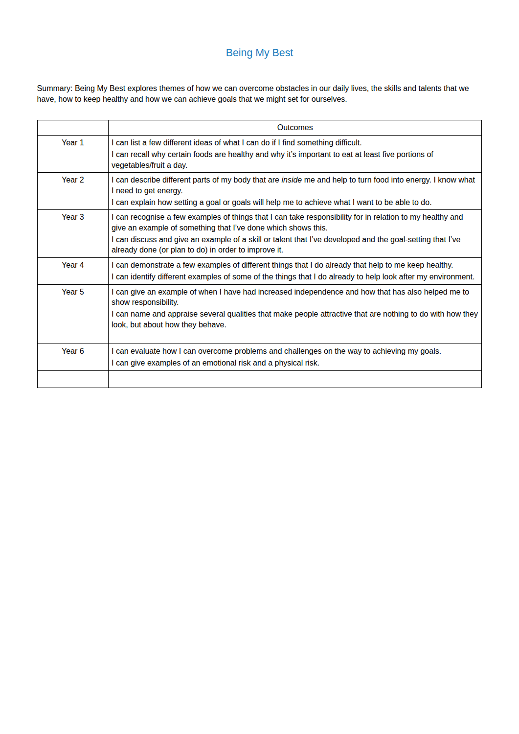Being My Best
Summary: Being My Best explores themes of how we can overcome obstacles in our daily lives, the skills and talents that we have, how to keep healthy and how we can achieve goals that we might set for ourselves.
| | Outcomes |
| Year 1 | I can list a few different ideas of what I can do if I find something difficult. I can recall why certain foods are healthy and why it’s important to eat at least five portions of vegetables/fruit a day. |
| Year 2 | I can describe different parts of my body that are inside me and help to turn food into energy. I know what I need to get energy. I can explain how setting a goal or goals will help me to achieve what I want to be able to do. |
| Year 3 | I can recognise a few examples of things that I can take responsibility for in relation to my healthy and give an example of something that I’ve done which shows this. I can discuss and give an example of a skill or talent that I’ve developed and the goal-setting that I’ve already done (or plan to do) in order to improve it. |
| Year 4 | I can demonstrate a few examples of different things that I do already that help to me keep healthy. I can identify different examples of some of the things that I do already to help look after my environment. |
| Year 5 | I can give an example of when I have had increased independence and how that has also helped me to show responsibility. I can name and appraise several qualities that make people attractive that are nothing to do with how they look, but about how they behave. |
| Year 6 | I can evaluate how I can overcome problems and challenges on the way to achieving my goals. I can give examples of an emotional risk and a physical risk. |